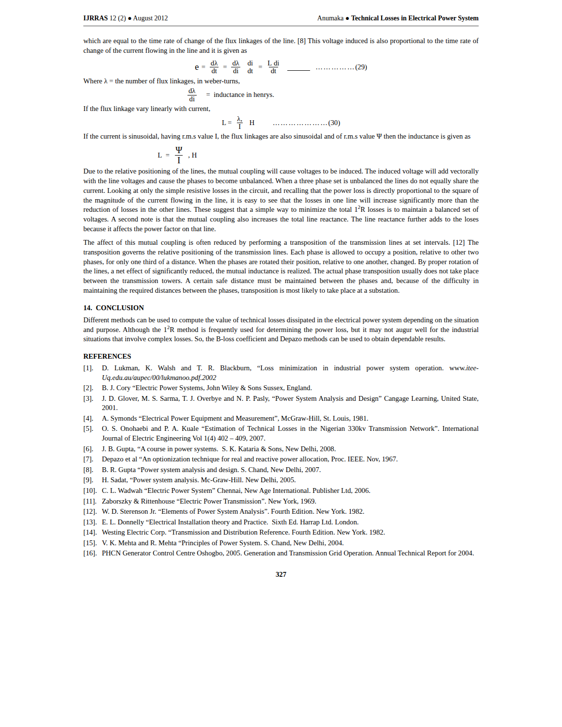IJRRAS 12 (2) ● August 2012
Anumaka ● Technical Losses in Electrical Power System
which are equal to the time rate of change of the flux linkages of the line. [8] This voltage induced is also proportional to the time rate of change of the current flowing in the line and it is given as
e = dλ dt = dλ di di dt = L di dt ……………(29)
Where λ = the number of flux linkages, in weber-turns,
dλ di = inductance in henrys.
If the flux linkage vary linearly with current,
L = λ, I H …………………(30)
If the current is sinusoidal, having r.m.s value I, the flux linkages are also sinusoidal and of r.m.s value Ψ then the inductance is given as
L = Ψ I , H
Due to the relative positioning of the lines, the mutual coupling will cause voltages to be induced. The induced voltage will add vectorally with the line voltages and cause the phases to become unbalanced. When a three phase set is unbalanced the lines do not equally share the current. Looking at only the simple resistive losses in the circuit, and recalling that the power loss is directly proportional to the square of the magnitude of the current flowing in the line, it is easy to see that the losses in one line will increase significantly more than the reduction of losses in the other lines. These suggest that a simple way to minimize the total 12R losses is to maintain a balanced set of voltages. A second note is that the mutual coupling also increases the total line reactance. The line reactance further adds to the loses because it affects the power factor on that line.
The affect of this mutual coupling is often reduced by performing a transposition of the transmission lines at set intervals. [12] The transposition governs the relative positioning of the transmission lines. Each phase is allowed to occupy a position, relative to other two phases, for only one third of a distance. When the phases are rotated their position, relative to one another, changed. By proper rotation of the lines, a net effect of significantly reduced, the mutual inductance is realized. The actual phase transposition usually does not take place between the transmission towers. A certain safe distance must be maintained between the phases and, because of the difficulty in maintaining the required distances between the phases, transposition is most likely to take place at a substation.
14. CONCLUSION
Different methods can be used to compute the value of technical losses dissipated in the electrical power system depending on the situation and purpose. Although the 12R method is frequently used for determining the power loss, but it may not augur well for the industrial situations that involve complex losses. So, the B-loss coefficient and Depazo methods can be used to obtain dependable results.
REFERENCES
[1]. D. Lukman, K. Walsh and T. R. Blackburn, “Loss minimization in industrial power system operation. www.itee-Uq.edu.au/aupec/00/lukmanoo.pdf.2002
[2]. B. J. Cory “Electric Power Systems, John Wiley & Sons Sussex, England.
[3]. J. D. Glover, M. S. Sarma, T. J. Overbye and N. P. Pasly, “Power System Analysis and Design” Cangage Learning, United State, 2001.
[4]. A. Symonds “Electrical Power Equipment and Measurement”, McGraw-Hill, St. Louis, 1981.
[5]. O. S. Onohaebi and P. A. Kuale “Estimation of Technical Losses in the Nigerian 330kv Transmission Network”. International Journal of Electric Engineering Vol 1(4) 402 – 409, 2007.
[6]. J. B. Gupta, “A course in power systems. S. K. Kataria & Sons, New Delhi, 2008.
[7]. Depazo et al “An optionization technique for real and reactive power allocation, Proc. IEEE. Nov, 1967.
[8]. B. R. Gupta “Power system analysis and design. S. Chand, New Delhi, 2007.
[9]. H. Sadat, “Power system analysis. Mc-Graw-Hill. New Delhi, 2005.
[10]. C. L. Wadwah “Electric Power System” Chennai, New Age International. Publisher Ltd, 2006.
[11]. Zaborszky & Rittenhouse “Electric Power Transmission”. New York, 1969.
[12]. W. D. Sterenson Jr. “Elements of Power System Analysis”. Fourth Edition. New York. 1982.
[13]. E. L. Donnelly “Electrical Installation theory and Practice. Sixth Ed. Harrap Ltd. London.
[14]. Westing Electric Corp. “Transmission and Distribution Reference. Fourth Edition. New York. 1982.
[15]. V. K. Mehta and R. Mehta “Principles of Power System. S. Chand, New Delhi, 2004.
[16]. PHCN Generator Control Centre Oshogbo, 2005. Generation and Transmission Grid Operation. Annual Technical Report for 2004.
327